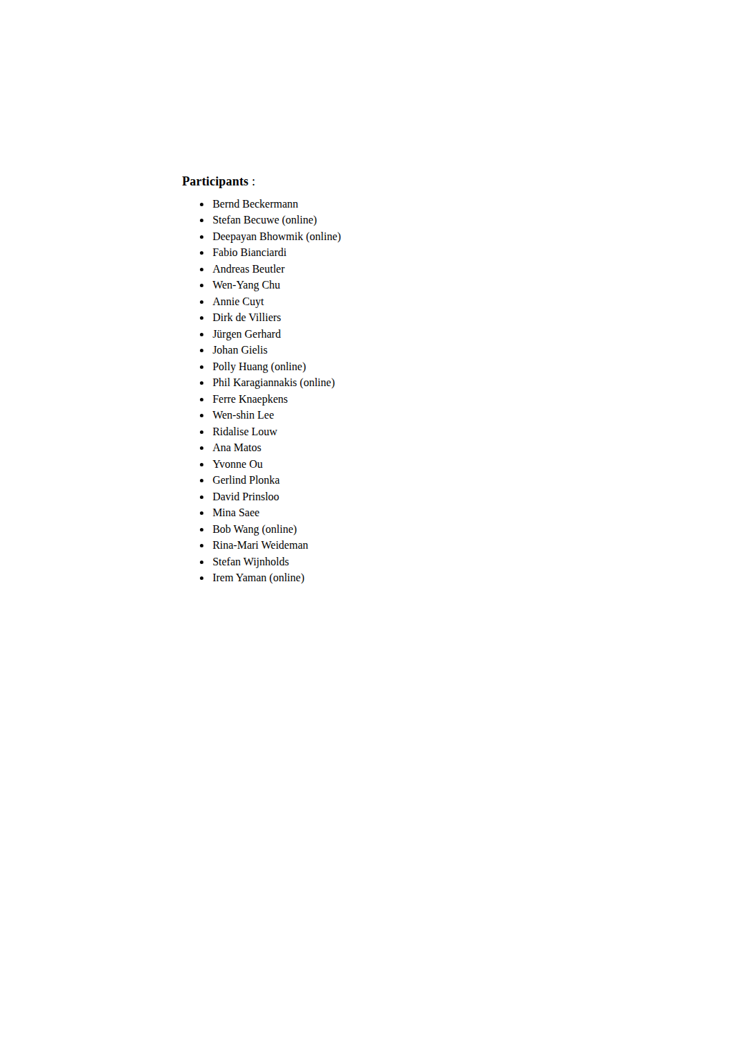Participants :
Bernd Beckermann
Stefan Becuwe (online)
Deepayan Bhowmik (online)
Fabio Bianciardi
Andreas Beutler
Wen-Yang Chu
Annie Cuyt
Dirk de Villiers
Jürgen Gerhard
Johan Gielis
Polly Huang (online)
Phil Karagiannakis (online)
Ferre Knaepkens
Wen-shin Lee
Ridalise Louw
Ana Matos
Yvonne Ou
Gerlind Plonka
David Prinsloo
Mina Saee
Bob Wang (online)
Rina-Mari Weideman
Stefan Wijnholds
Irem Yaman (online)